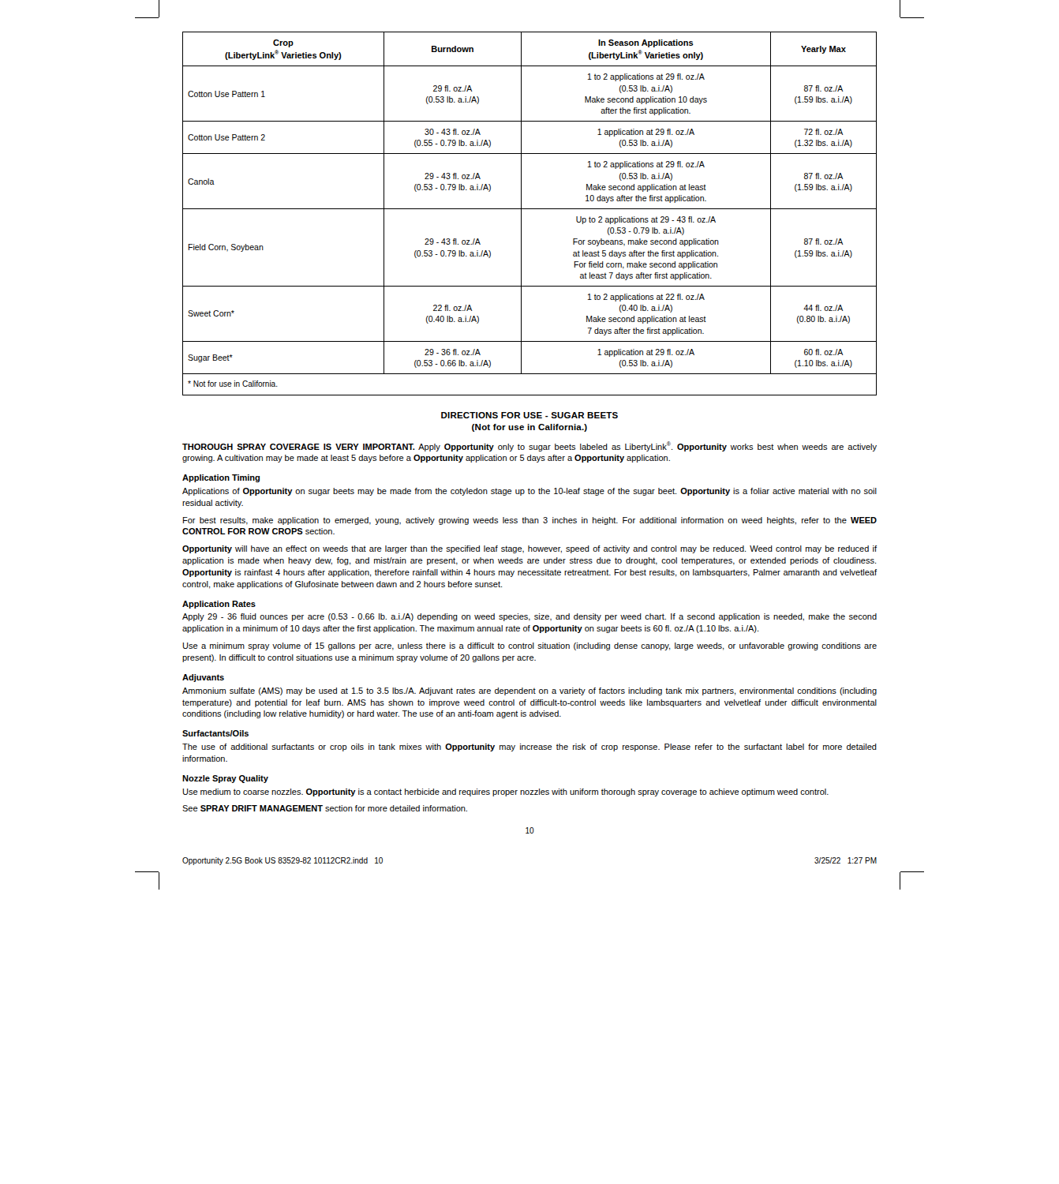| Crop (LibertyLink ® Varieties Only) | Burndown | In Season Applications (LibertyLink ® Varieties only) | Yearly Max |
| --- | --- | --- | --- |
| Cotton Use Pattern 1 | 29 fl. oz./A (0.53 lb. a.i./A) | 1 to 2 applications at 29 fl. oz./A (0.53 lb. a.i./A) Make second application 10 days after the first application. | 87 fl. oz./A (1.59 lbs. a.i./A) |
| Cotton Use Pattern 2 | 30 - 43 fl. oz./A (0.55 - 0.79 lb. a.i./A) | 1 application at 29 fl. oz./A (0.53 lb. a.i./A) | 72 fl. oz./A (1.32 lbs. a.i./A) |
| Canola | 29 - 43 fl. oz./A (0.53 - 0.79 lb. a.i./A) | 1 to 2 applications at 29 fl. oz./A (0.53 lb. a.i./A) Make second application at least 10 days after the first application. | 87 fl. oz./A (1.59 lbs. a.i./A) |
| Field Corn, Soybean | 29 - 43 fl. oz./A (0.53 - 0.79 lb. a.i./A) | Up to 2 applications at 29 - 43 fl. oz./A (0.53 - 0.79 lb. a.i./A) For soybeans, make second application at least 5 days after the first application. For field corn, make second application at least 7 days after first application. | 87 fl. oz./A (1.59 lbs. a.i./A) |
| Sweet Corn* | 22 fl. oz./A (0.40 lb. a.i./A) | 1 to 2 applications at 22 fl. oz./A (0.40 lb. a.i./A) Make second application at least 7 days after the first application. | 44 fl. oz./A (0.80 lb. a.i./A) |
| Sugar Beet* | 29 - 36 fl. oz./A (0.53 - 0.66 lb. a.i./A) | 1 application at 29 fl. oz./A (0.53 lb. a.i./A) | 60 fl. oz./A (1.10 lbs. a.i./A) |
| * Not for use in California. |
DIRECTIONS FOR USE - SUGAR BEETS (Not for use in California.)
THOROUGH SPRAY COVERAGE IS VERY IMPORTANT. Apply Opportunity only to sugar beets labeled as LibertyLink®. Opportunity works best when weeds are actively growing. A cultivation may be made at least 5 days before a Opportunity application or 5 days after a Opportunity application.
Application Timing
Applications of Opportunity on sugar beets may be made from the cotyledon stage up to the 10-leaf stage of the sugar beet. Opportunity is a foliar active material with no soil residual activity.
For best results, make application to emerged, young, actively growing weeds less than 3 inches in height. For additional information on weed heights, refer to the WEED CONTROL FOR ROW CROPS section.
Opportunity will have an effect on weeds that are larger than the specified leaf stage, however, speed of activity and control may be reduced. Weed control may be reduced if application is made when heavy dew, fog, and mist/rain are present, or when weeds are under stress due to drought, cool temperatures, or extended periods of cloudiness. Opportunity is rainfast 4 hours after application, therefore rainfall within 4 hours may necessitate retreatment. For best results, on lambsquarters, Palmer amaranth and velvetleaf control, make applications of Glufosinate between dawn and 2 hours before sunset.
Application Rates
Apply 29 - 36 fluid ounces per acre (0.53 - 0.66 lb. a.i./A) depending on weed species, size, and density per weed chart. If a second application is needed, make the second application in a minimum of 10 days after the first application. The maximum annual rate of Opportunity on sugar beets is 60 fl. oz./A (1.10 lbs. a.i./A).
Use a minimum spray volume of 15 gallons per acre, unless there is a difficult to control situation (including dense canopy, large weeds, or unfavorable growing conditions are present). In difficult to control situations use a minimum spray volume of 20 gallons per acre.
Adjuvants
Ammonium sulfate (AMS) may be used at 1.5 to 3.5 lbs./A. Adjuvant rates are dependent on a variety of factors including tank mix partners, environmental conditions (including temperature) and potential for leaf burn. AMS has shown to improve weed control of difficult-to-control weeds like lambsquarters and velvetleaf under difficult environmental conditions (including low relative humidity) or hard water. The use of an anti-foam agent is advised.
Surfactants/Oils
The use of additional surfactants or crop oils in tank mixes with Opportunity may increase the risk of crop response. Please refer to the surfactant label for more detailed information.
Nozzle Spray Quality
Use medium to coarse nozzles. Opportunity is a contact herbicide and requires proper nozzles with uniform thorough spray coverage to achieve optimum weed control.
See SPRAY DRIFT MANAGEMENT section for more detailed information.
10
Opportunity 2.5G Book US 83529-82 10112CR2.indd 10 3/25/22 1:27 PM